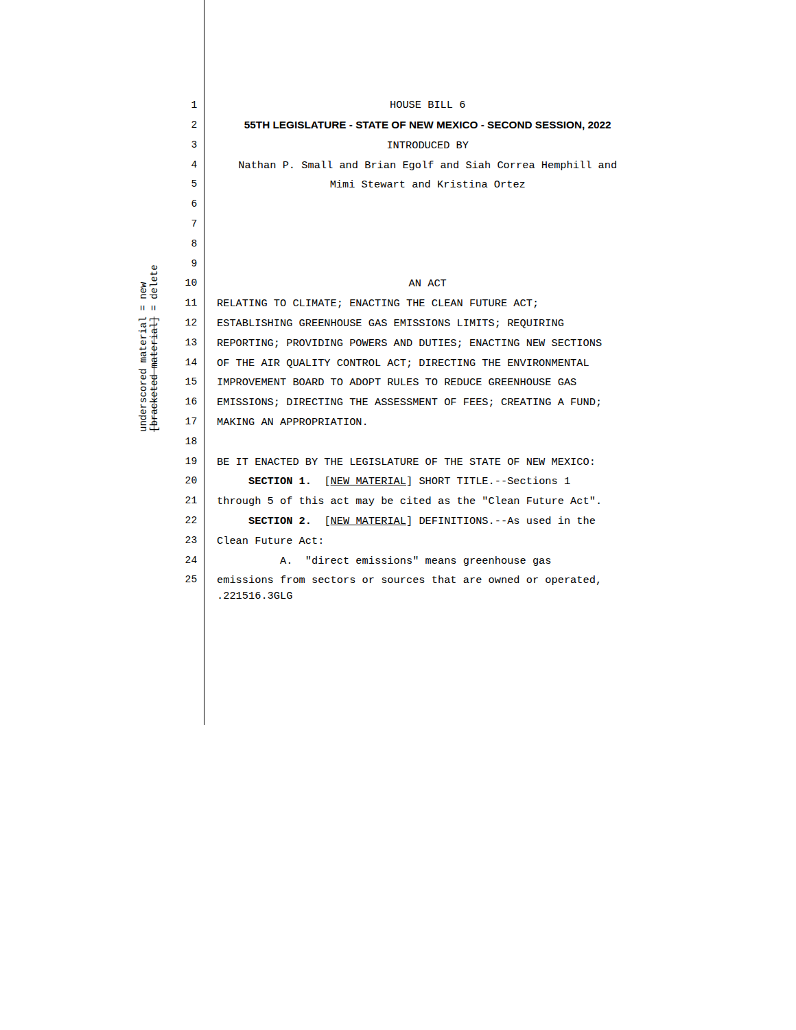underscored material = new
[bracketed material] = delete
1
2
3
4
5
6
7
8
9
10
11
12
13
14
15
16
17
18
19
20
21
22
23
24
25
HOUSE BILL 6
55TH LEGISLATURE - STATE OF NEW MEXICO - SECOND SESSION, 2022
INTRODUCED BY
Nathan P. Small and Brian Egolf and Siah Correa Hemphill and
Mimi Stewart and Kristina Ortez
AN ACT
RELATING TO CLIMATE; ENACTING THE CLEAN FUTURE ACT;
ESTABLISHING GREENHOUSE GAS EMISSIONS LIMITS; REQUIRING
REPORTING; PROVIDING POWERS AND DUTIES; ENACTING NEW SECTIONS
OF THE AIR QUALITY CONTROL ACT; DIRECTING THE ENVIRONMENTAL
IMPROVEMENT BOARD TO ADOPT RULES TO REDUCE GREENHOUSE GAS
EMISSIONS; DIRECTING THE ASSESSMENT OF FEES; CREATING A FUND;
MAKING AN APPROPRIATION.
BE IT ENACTED BY THE LEGISLATURE OF THE STATE OF NEW MEXICO:
SECTION 1. [NEW MATERIAL] SHORT TITLE.--Sections 1
through 5 of this act may be cited as the "Clean Future Act".
SECTION 2. [NEW MATERIAL] DEFINITIONS.--As used in the
Clean Future Act:
A. "direct emissions" means greenhouse gas
emissions from sectors or sources that are owned or operated,
.221516.3GLG